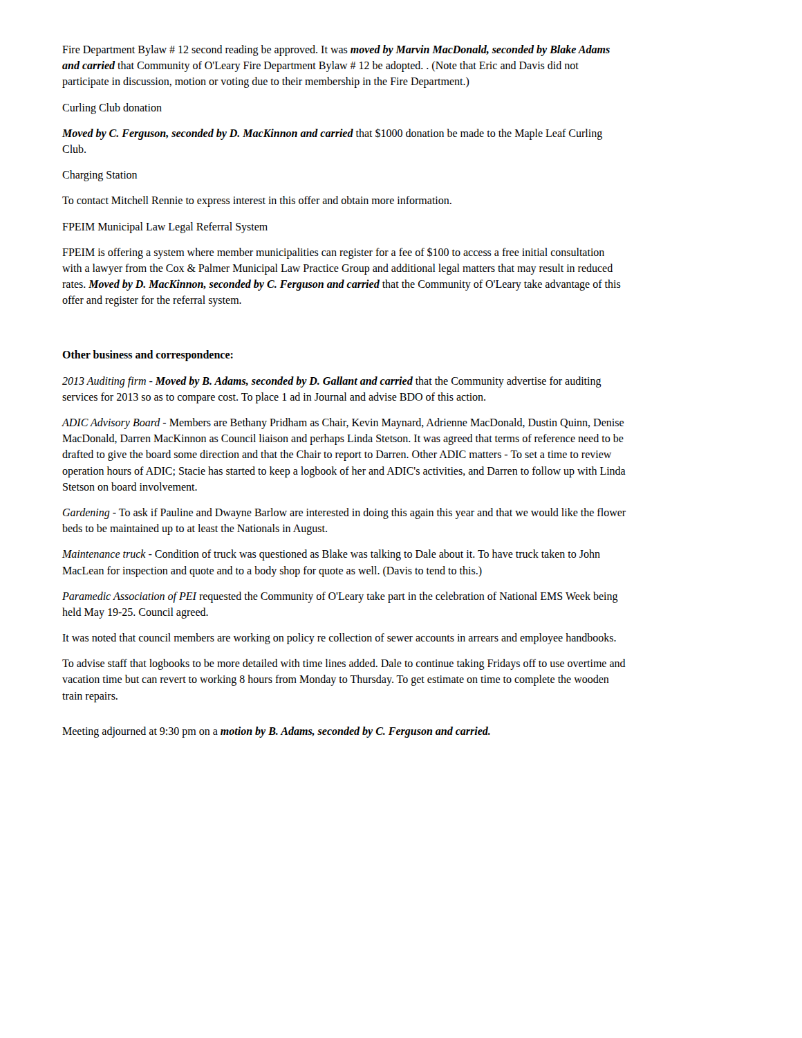Fire Department Bylaw # 12 second reading be approved. It was moved by Marvin MacDonald, seconded by Blake Adams and carried that Community of O'Leary Fire Department Bylaw # 12 be adopted. . (Note that Eric and Davis did not participate in discussion, motion or voting due to their membership in the Fire Department.)
Curling Club donation
Moved by C. Ferguson, seconded by D. MacKinnon and carried that $1000 donation be made to the Maple Leaf Curling Club.
Charging Station
To contact Mitchell Rennie to express interest in this offer and obtain more information.
FPEIM Municipal Law Legal Referral System
FPEIM is offering a system where member municipalities can register for a fee of $100 to access a free initial consultation with a lawyer from the Cox & Palmer Municipal Law Practice Group and additional legal matters that may result in reduced rates. Moved by D. MacKinnon, seconded by C. Ferguson and carried that the Community of O'Leary take advantage of this offer and register for the referral system.
Other business and correspondence:
2013 Auditing firm - Moved by B. Adams, seconded by D. Gallant and carried that the Community advertise for auditing services for 2013 so as to compare cost. To place 1 ad in Journal and advise BDO of this action.
ADIC Advisory Board - Members are Bethany Pridham as Chair, Kevin Maynard, Adrienne MacDonald, Dustin Quinn, Denise MacDonald, Darren MacKinnon as Council liaison and perhaps Linda Stetson. It was agreed that terms of reference need to be drafted to give the board some direction and that the Chair to report to Darren. Other ADIC matters - To set a time to review operation hours of ADIC; Stacie has started to keep a logbook of her and ADIC's activities, and Darren to follow up with Linda Stetson on board involvement.
Gardening - To ask if Pauline and Dwayne Barlow are interested in doing this again this year and that we would like the flower beds to be maintained up to at least the Nationals in August.
Maintenance truck - Condition of truck was questioned as Blake was talking to Dale about it. To have truck taken to John MacLean for inspection and quote and to a body shop for quote as well. (Davis to tend to this.)
Paramedic Association of PEI requested the Community of O'Leary take part in the celebration of National EMS Week being held May 19-25. Council agreed.
It was noted that council members are working on policy re collection of sewer accounts in arrears and employee handbooks.
To advise staff that logbooks to be more detailed with time lines added. Dale to continue taking Fridays off to use overtime and vacation time but can revert to working 8 hours from Monday to Thursday. To get estimate on time to complete the wooden train repairs.
Meeting adjourned at 9:30 pm on a motion by B. Adams, seconded by C. Ferguson and carried.